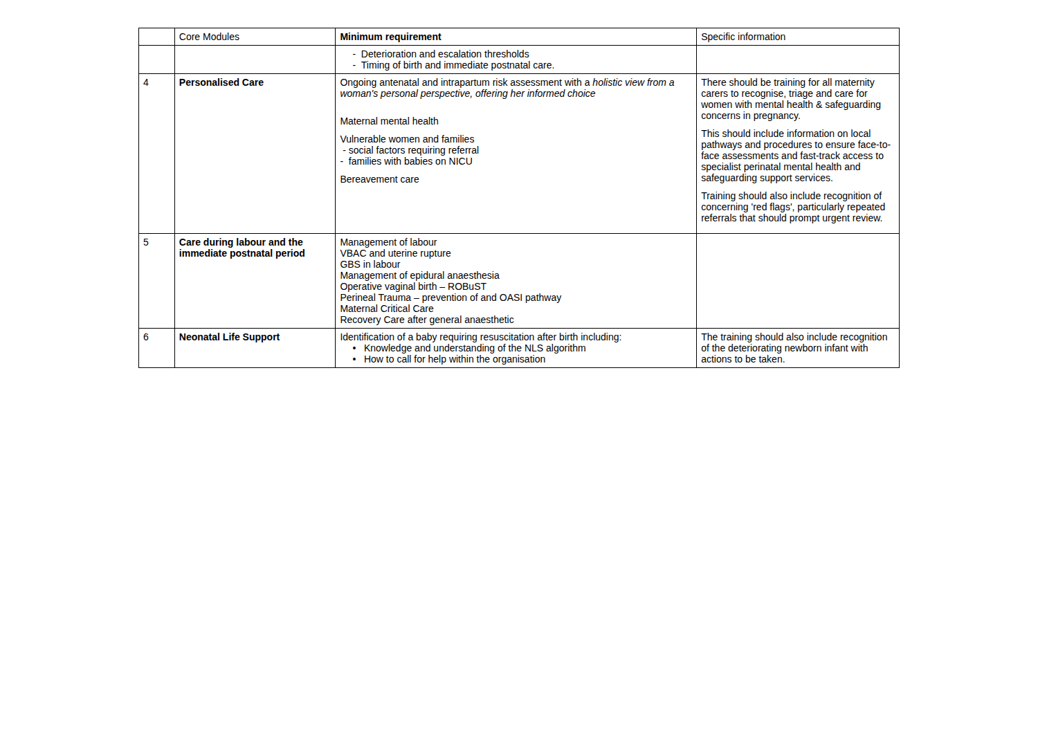| | Core Modules | Minimum requirement | Specific information |
| --- | --- | --- | --- |
| | | Deterioration and escalation thresholds Timing of birth and immediate postnatal care. | |
| 4 | Personalised Care | Ongoing antenatal and intrapartum risk assessment with a holistic view from a woman's personal perspective, offering her informed choice Maternal mental health Vulnerable women and families - social factors requiring referral - families with babies on NICU Bereavement care | There should be training for all maternity carers to recognise, triage and care for women with mental health & safeguarding concerns in pregnancy. This should include information on local pathways and procedures to ensure face-to-face assessments and fast-track access to specialist perinatal mental health and safeguarding support services. Training should also include recognition of concerning 'red flags', particularly repeated referrals that should prompt urgent review. |
| 5 | Care during labour and the immediate postnatal period | Management of labour VBAC and uterine rupture GBS in labour Management of epidural anaesthesia Operative vaginal birth – ROBuST Perineal Trauma – prevention of and OASI pathway Maternal Critical Care Recovery Care after general anaesthetic | |
| 6 | Neonatal Life Support | Identification of a baby requiring resuscitation after birth including: Knowledge and understanding of the NLS algorithm How to call for help within the organisation | The training should also include recognition of the deteriorating newborn infant with actions to be taken. |